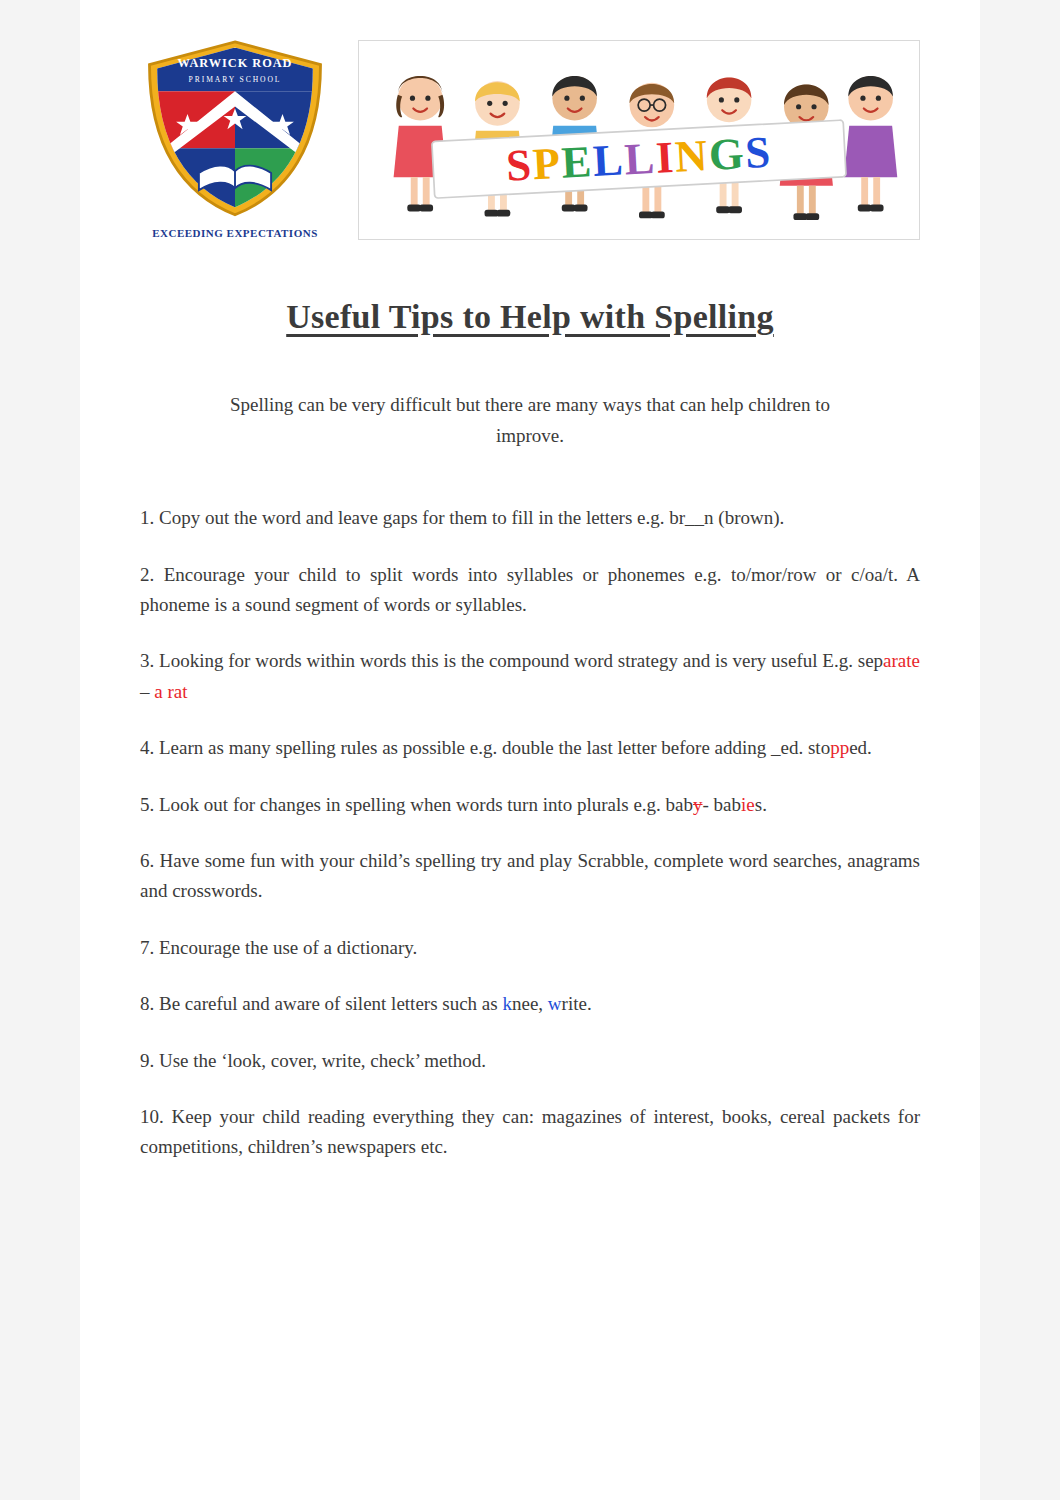WARWICK ROAD PRIMARY SCHOOL
Exceeding Expectations
SPELLINGS
Useful Tips to Help with Spelling
Spelling can be very difficult but there are many ways that can help children to improve.
Copy out the word and leave gaps for them to fill in the letters e.g. br__n (brown).
Encourage your child to split words into syllables or phonemes e.g. to/mor/row or c/oa/t. A phoneme is a sound segment of words or syllables.
Looking for words within words this is the compound word strategy and is very useful E.g. separate – a rat
Learn as many spelling rules as possible e.g. double the last letter before adding _ed. stopped.
Look out for changes in spelling when words turn into plurals e.g. baby- babies.
Have some fun with your child’s spelling try and play Scrabble, complete word searches, anagrams and crosswords.
Encourage the use of a dictionary.
Be careful and aware of silent letters such as knee, write.
Use the ‘look, cover, write, check’ method.
Keep your child reading everything they can: magazines of interest, books, cereal packets for competitions, children’s newspapers etc.